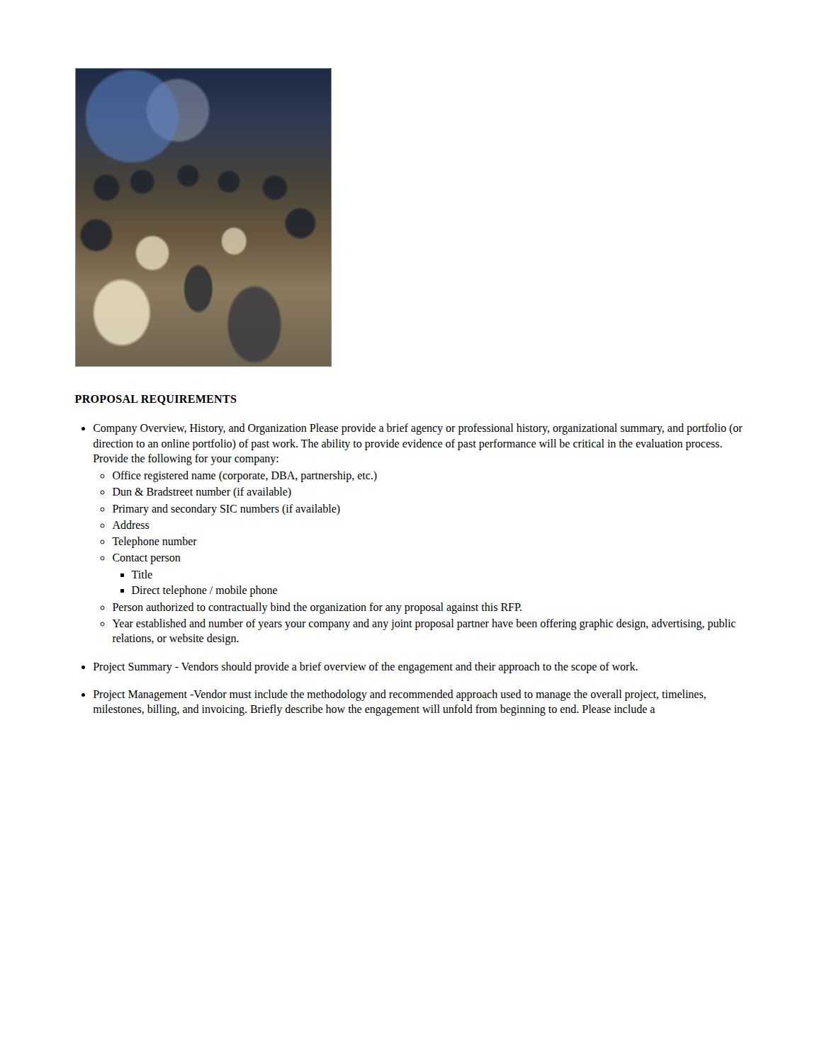PROPOSAL REQUIREMENTS
Company Overview, History, and Organization Please provide a brief agency or professional history, organizational summary, and portfolio (or direction to an online portfolio) of past work. The ability to provide evidence of past performance will be critical in the evaluation process. Provide the following for your company:
Office registered name (corporate, DBA, partnership, etc.)
Dun & Bradstreet number (if available)
Primary and secondary SIC numbers (if available)
Address
Telephone number
Contact person
Title
Direct telephone / mobile phone
Person authorized to contractually bind the organization for any proposal against this RFP.
Year established and number of years your company and any joint proposal partner have been offering graphic design, advertising, public relations, or website design.
Project Summary - Vendors should provide a brief overview of the engagement and their approach to the scope of work.
Project Management -Vendor must include the methodology and recommended approach used to manage the overall project, timelines, milestones, billing, and invoicing. Briefly describe how the engagement will unfold from beginning to end. Please include a